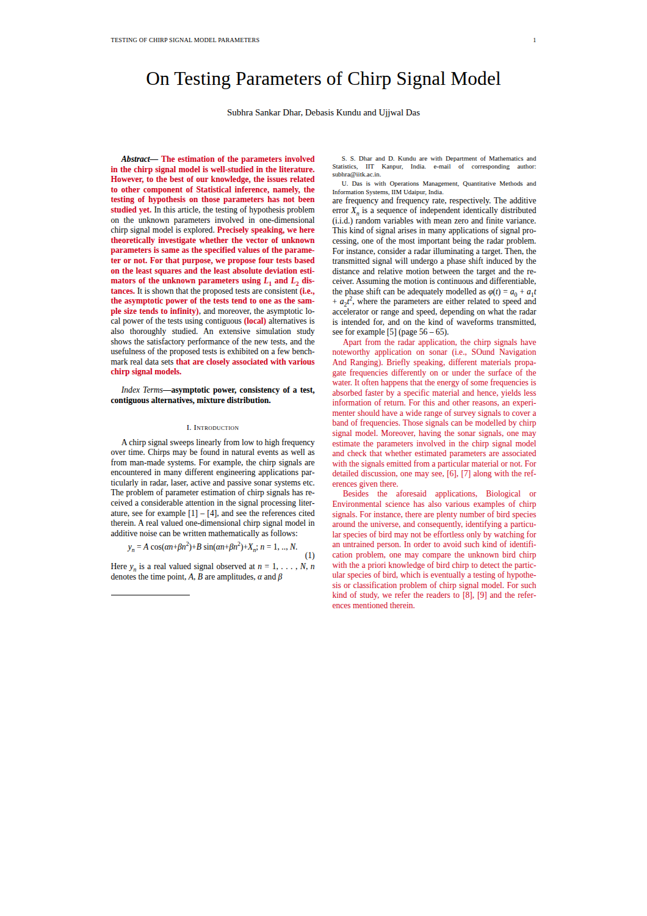Testing of chirp signal model parameters 1
On Testing Parameters of Chirp Signal Model
Subhra Sankar Dhar, Debasis Kundu and Ujjwal Das
Abstract— The estimation of the parameters involved in the chirp signal model is well-studied in the literature. However, to the best of our knowledge, the issues related to other component of Statistical inference, namely, the testing of hypothesis on those parameters has not been studied yet. In this article, the testing of hypothesis problem on the unknown parameters involved in one-dimensional chirp signal model is explored. Precisely speaking, we here theoretically investigate whether the vector of unknown parameters is same as the specified values of the parameter or not. For that purpose, we propose four tests based on the least squares and the least absolute deviation estimators of the unknown parameters using L1 and L2 distances. It is shown that the proposed tests are consistent (i.e., the asymptotic power of the tests tend to one as the sample size tends to infinity), and moreover, the asymptotic local power of the tests using contiguous (local) alternatives is also thoroughly studied. An extensive simulation study shows the satisfactory performance of the new tests, and the usefulness of the proposed tests is exhibited on a few benchmark real data sets that are closely associated with various chirp signal models.
Index Terms—asymptotic power, consistency of a test, contiguous alternatives, mixture distribution.
I. Introduction
A chirp signal sweeps linearly from low to high frequency over time. Chirps may be found in natural events as well as from man-made systems. For example, the chirp signals are encountered in many different engineering applications particularly in radar, laser, active and passive sonar systems etc. The problem of parameter estimation of chirp signals has received a considerable attention in the signal processing literature, see for example [1] – [4], and see the references cited therein. A real valued one-dimensional chirp signal model in additive noise can be written mathematically as follows:
yn = A cos(αn+βn2)+B sin(αn+βn2)+Xn; n = 1, .., N. (1)
Here yn is a real valued signal observed at n = 1, . . . , N, n denotes the time point, A, B are amplitudes, α and β
S. S. Dhar and D. Kundu are with Department of Mathematics and Statistics, IIT Kanpur, India. e-mail of corresponding author: subhra@iitk.ac.in.
U. Das is with Operations Management, Quantitative Methods and Information Systems, IIM Udaipur, India.
are frequency and frequency rate, respectively. The additive error Xn is a sequence of independent identically distributed (i.i.d.) random variables with mean zero and finite variance. This kind of signal arises in many applications of signal processing, one of the most important being the radar problem. For instance, consider a radar illuminating a target. Then, the transmitted signal will undergo a phase shift induced by the distance and relative motion between the target and the receiver. Assuming the motion is continuous and differentiable, the phase shift can be adequately modelled as φ(t) = a0 + a1t + a2t2, where the parameters are either related to speed and accelerator or range and speed, depending on what the radar is intended for, and on the kind of waveforms transmitted, see for example [5] (page 56 – 65).
Apart from the radar application, the chirp signals have noteworthy application on sonar (i.e., SOund Navigation And Ranging). Briefly speaking, different materials propagate frequencies differently on or under the surface of the water. It often happens that the energy of some frequencies is absorbed faster by a specific material and hence, yields less information of return. For this and other reasons, an experimenter should have a wide range of survey signals to cover a band of frequencies. Those signals can be modelled by chirp signal model. Moreover, having the sonar signals, one may estimate the parameters involved in the chirp signal model and check that whether estimated parameters are associated with the signals emitted from a particular material or not. For detailed discussion, one may see, [6], [7] along with the references given there.
Besides the aforesaid applications, Biological or Environmental science has also various examples of chirp signals. For instance, there are plenty number of bird species around the universe, and consequently, identifying a particular species of bird may not be effortless only by watching for an untrained person. In order to avoid such kind of identification problem, one may compare the unknown bird chirp with the a priori knowledge of bird chirp to detect the particular species of bird, which is eventually a testing of hypothesis or classification problem of chirp signal model. For such kind of study, we refer the readers to [8], [9] and the references mentioned therein.